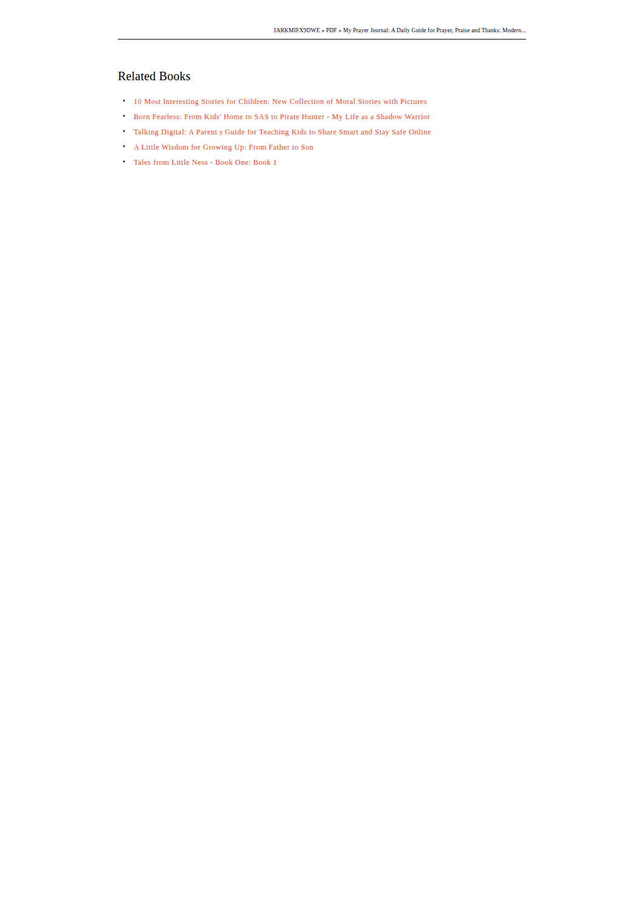IARKMIFX9DWE » PDF » My Prayer Journal: A Daily Guide for Prayer, Praise and Thanks: Modern...
Related Books
10 Most Interesting Stories for Children: New Collection of Moral Stories with Pictures
Born Fearless: From Kids' Home to SAS to Pirate Hunter - My Life as a Shadow Warrior
Talking Digital: A Parent s Guide for Teaching Kids to Share Smart and Stay Safe Online
A Little Wisdom for Growing Up: From Father to Son
Tales from Little Ness - Book One: Book 1